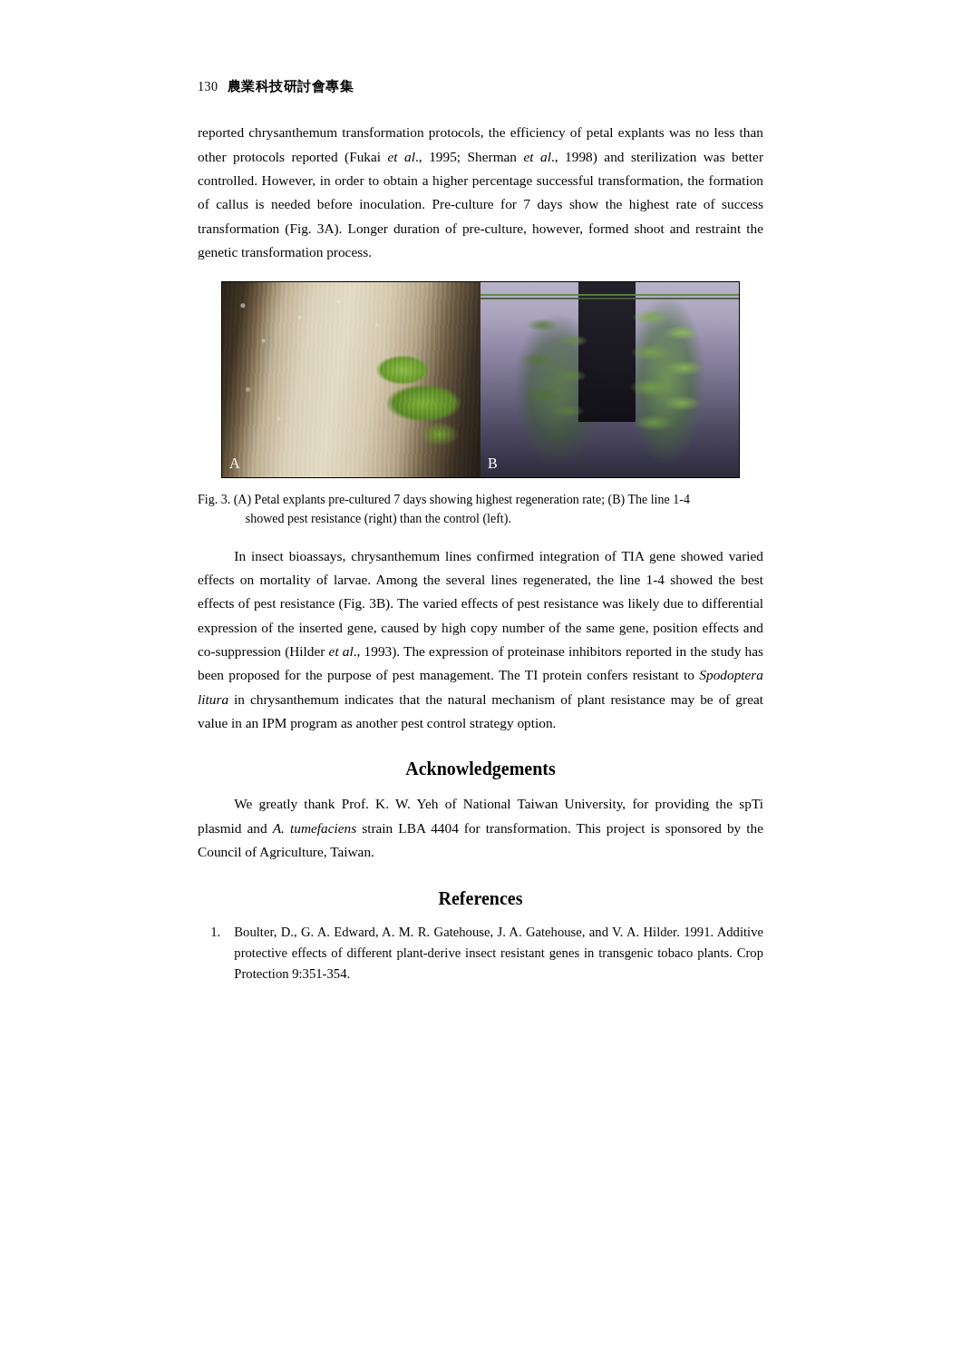130 農業科技研討會專集
reported chrysanthemum transformation protocols, the efficiency of petal explants was no less than other protocols reported (Fukai et al., 1995; Sherman et al., 1998) and sterilization was better controlled. However, in order to obtain a higher percentage successful transformation, the formation of callus is needed before inoculation. Pre-culture for 7 days show the highest rate of success transformation (Fig. 3A). Longer duration of pre-culture, however, formed shoot and restraint the genetic transformation process.
A
B
Fig. 3. (A) Petal explants pre-cultured 7 days showing highest regeneration rate; (B) The line 1-4 showed pest resistance (right) than the control (left).
In insect bioassays, chrysanthemum lines confirmed integration of TIA gene showed varied effects on mortality of larvae. Among the several lines regenerated, the line 1-4 showed the best effects of pest resistance (Fig. 3B). The varied effects of pest resistance was likely due to differential expression of the inserted gene, caused by high copy number of the same gene, position effects and co-suppression (Hilder et al., 1993). The expression of proteinase inhibitors reported in the study has been proposed for the purpose of pest management. The TI protein confers resistant to Spodoptera litura in chrysanthemum indicates that the natural mechanism of plant resistance may be of great value in an IPM program as another pest control strategy option.
Acknowledgements
We greatly thank Prof. K. W. Yeh of National Taiwan University, for providing the spTi plasmid and A. tumefaciens strain LBA 4404 for transformation. This project is sponsored by the Council of Agriculture, Taiwan.
References
Boulter, D., G. A. Edward, A. M. R. Gatehouse, J. A. Gatehouse, and V. A. Hilder. 1991. Additive protective effects of different plant-derive insect resistant genes in transgenic tobaco plants. Crop Protection 9:351-354.